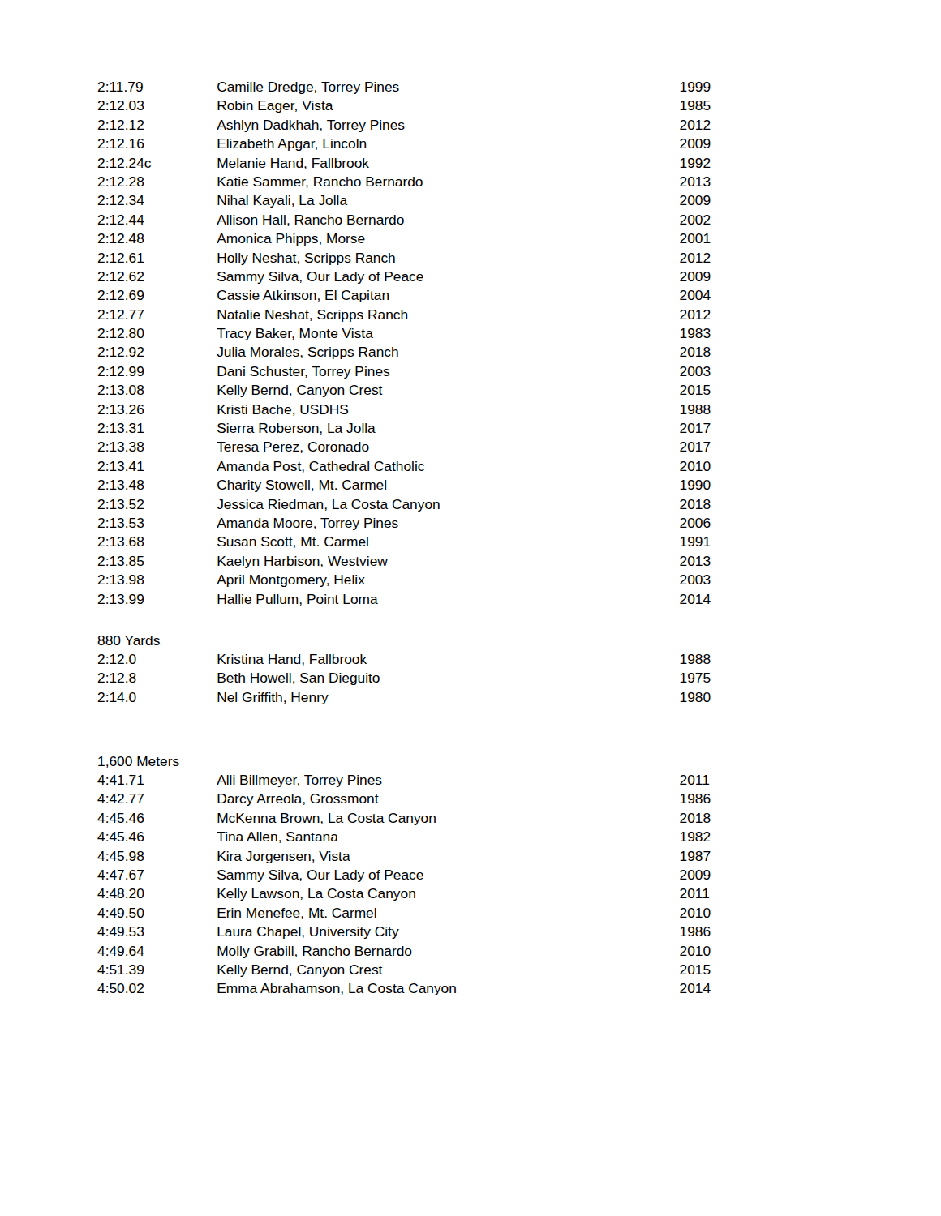| 2:11.79 | Camille Dredge, Torrey Pines | 1999 |
| 2:12.03 | Robin Eager, Vista | 1985 |
| 2:12.12 | Ashlyn Dadkhah, Torrey Pines | 2012 |
| 2:12.16 | Elizabeth Apgar, Lincoln | 2009 |
| 2:12.24c | Melanie Hand, Fallbrook | 1992 |
| 2:12.28 | Katie Sammer, Rancho Bernardo | 2013 |
| 2:12.34 | Nihal Kayali, La Jolla | 2009 |
| 2:12.44 | Allison Hall, Rancho Bernardo | 2002 |
| 2:12.48 | Amonica Phipps, Morse | 2001 |
| 2:12.61 | Holly Neshat, Scripps Ranch | 2012 |
| 2:12.62 | Sammy Silva, Our Lady of Peace | 2009 |
| 2:12.69 | Cassie Atkinson, El Capitan | 2004 |
| 2:12.77 | Natalie Neshat, Scripps Ranch | 2012 |
| 2:12.80 | Tracy Baker, Monte Vista | 1983 |
| 2:12.92 | Julia Morales, Scripps Ranch | 2018 |
| 2:12.99 | Dani Schuster, Torrey Pines | 2003 |
| 2:13.08 | Kelly Bernd, Canyon Crest | 2015 |
| 2:13.26 | Kristi Bache, USDHS | 1988 |
| 2:13.31 | Sierra Roberson, La Jolla | 2017 |
| 2:13.38 | Teresa Perez, Coronado | 2017 |
| 2:13.41 | Amanda Post, Cathedral Catholic | 2010 |
| 2:13.48 | Charity Stowell, Mt. Carmel | 1990 |
| 2:13.52 | Jessica Riedman, La Costa Canyon | 2018 |
| 2:13.53 | Amanda Moore, Torrey Pines | 2006 |
| 2:13.68 | Susan Scott, Mt. Carmel | 1991 |
| 2:13.85 | Kaelyn Harbison, Westview | 2013 |
| 2:13.98 | April Montgomery, Helix | 2003 |
| 2:13.99 | Hallie Pullum, Point Loma | 2014 |
| 880 Yards |
| 2:12.0 | Kristina Hand, Fallbrook | 1988 |
| 2:12.8 | Beth Howell, San Dieguito | 1975 |
| 2:14.0 | Nel Griffith, Henry | 1980 |
| 1,600 Meters |
| 4:41.71 | Alli Billmeyer, Torrey Pines | 2011 |
| 4:42.77 | Darcy Arreola, Grossmont | 1986 |
| 4:45.46 | McKenna Brown, La Costa Canyon | 2018 |
| 4:45.46 | Tina Allen, Santana | 1982 |
| 4:45.98 | Kira Jorgensen, Vista | 1987 |
| 4:47.67 | Sammy Silva, Our Lady of Peace | 2009 |
| 4:48.20 | Kelly Lawson, La Costa Canyon | 2011 |
| 4:49.50 | Erin Menefee, Mt. Carmel | 2010 |
| 4:49.53 | Laura Chapel, University City | 1986 |
| 4:49.64 | Molly Grabill, Rancho Bernardo | 2010 |
| 4:51.39 | Kelly Bernd, Canyon Crest | 2015 |
| 4:50.02 | Emma Abrahamson, La Costa Canyon | 2014 |